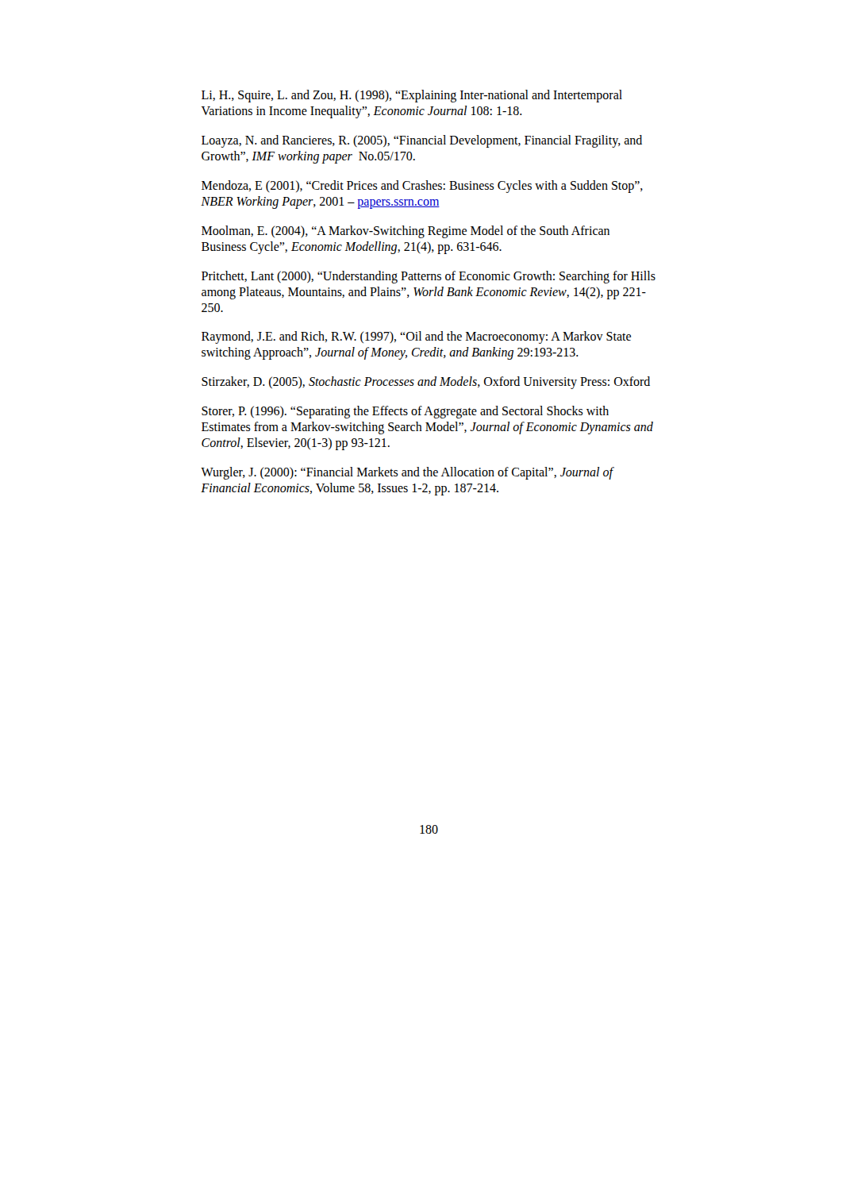Li, H., Squire, L. and Zou, H. (1998), “Explaining Inter-national and Intertemporal Variations in Income Inequality”, Economic Journal 108: 1-18.
Loayza, N. and Rancieres, R. (2005), “Financial Development, Financial Fragility, and Growth”, IMF working paper No.05/170.
Mendoza, E (2001), “Credit Prices and Crashes: Business Cycles with a Sudden Stop”, NBER Working Paper, 2001 – papers.ssrn.com
Moolman, E. (2004), “A Markov-Switching Regime Model of the South African Business Cycle”, Economic Modelling, 21(4), pp. 631-646.
Pritchett, Lant (2000), “Understanding Patterns of Economic Growth: Searching for Hills among Plateaus, Mountains, and Plains”, World Bank Economic Review, 14(2), pp 221-250.
Raymond, J.E. and Rich, R.W. (1997), “Oil and the Macroeconomy: A Markov State switching Approach”, Journal of Money, Credit, and Banking 29:193-213.
Stirzaker, D. (2005), Stochastic Processes and Models, Oxford University Press: Oxford
Storer, P. (1996). “Separating the Effects of Aggregate and Sectoral Shocks with Estimates from a Markov-switching Search Model”, Journal of Economic Dynamics and Control, Elsevier, 20(1-3) pp 93-121.
Wurgler, J. (2000): “Financial Markets and the Allocation of Capital”, Journal of Financial Economics, Volume 58, Issues 1-2, pp. 187-214.
180